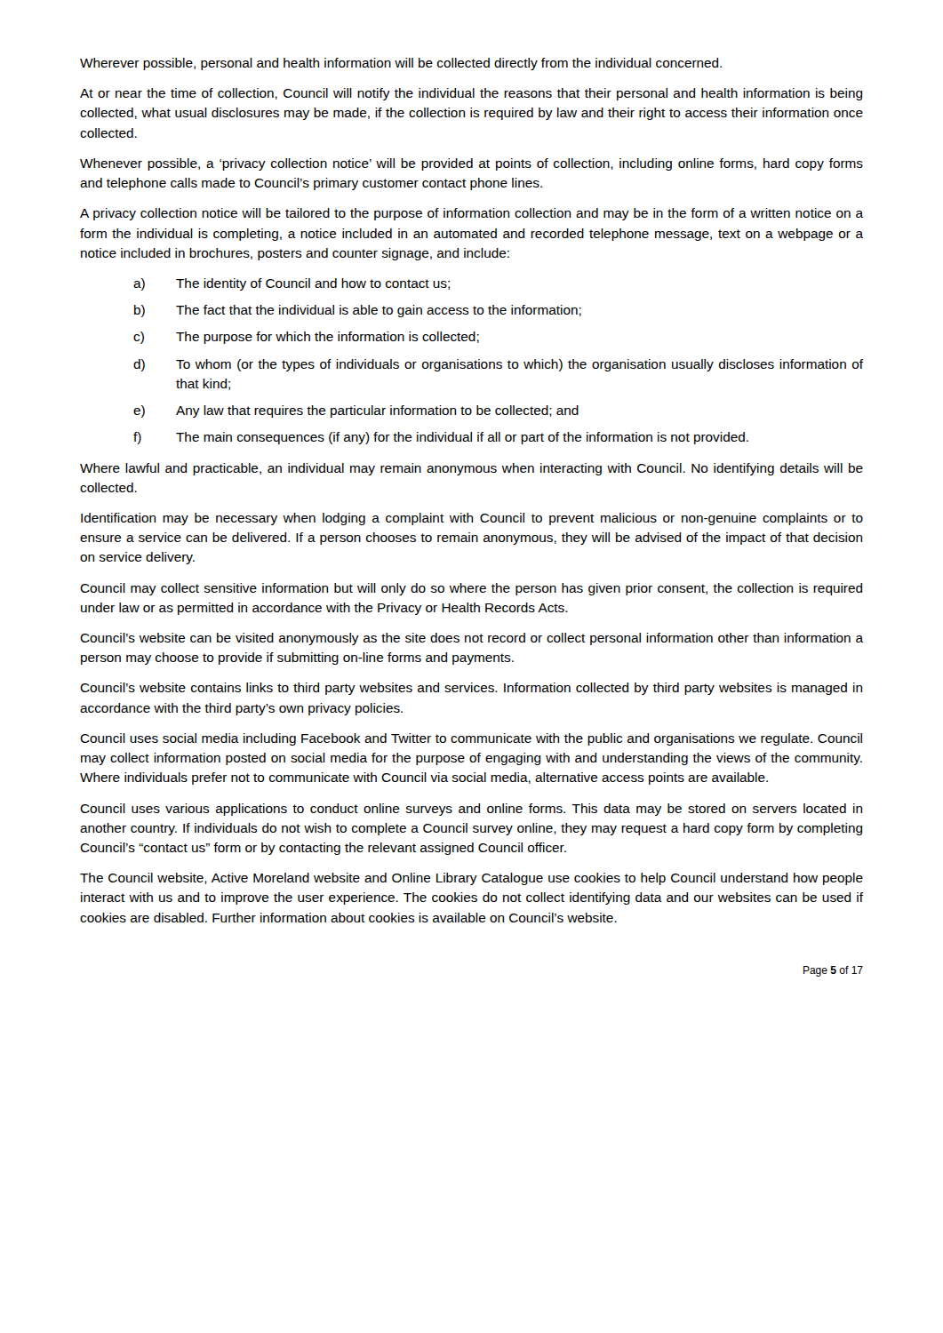Wherever possible, personal and health information will be collected directly from the individual concerned.
At or near the time of collection, Council will notify the individual the reasons that their personal and health information is being collected, what usual disclosures may be made, if the collection is required by law and their right to access their information once collected.
Whenever possible, a ‘privacy collection notice’ will be provided at points of collection, including online forms, hard copy forms and telephone calls made to Council’s primary customer contact phone lines.
A privacy collection notice will be tailored to the purpose of information collection and may be in the form of a written notice on a form the individual is completing, a notice included in an automated and recorded telephone message, text on a webpage or a notice included in brochures, posters and counter signage, and include:
a) The identity of Council and how to contact us;
b) The fact that the individual is able to gain access to the information;
c) The purpose for which the information is collected;
d) To whom (or the types of individuals or organisations to which) the organisation usually discloses information of that kind;
e) Any law that requires the particular information to be collected; and
f) The main consequences (if any) for the individual if all or part of the information is not provided.
Where lawful and practicable, an individual may remain anonymous when interacting with Council. No identifying details will be collected.
Identification may be necessary when lodging a complaint with Council to prevent malicious or non-genuine complaints or to ensure a service can be delivered. If a person chooses to remain anonymous, they will be advised of the impact of that decision on service delivery.
Council may collect sensitive information but will only do so where the person has given prior consent, the collection is required under law or as permitted in accordance with the Privacy or Health Records Acts.
Council’s website can be visited anonymously as the site does not record or collect personal information other than information a person may choose to provide if submitting on-line forms and payments.
Council’s website contains links to third party websites and services. Information collected by third party websites is managed in accordance with the third party’s own privacy policies.
Council uses social media including Facebook and Twitter to communicate with the public and organisations we regulate. Council may collect information posted on social media for the purpose of engaging with and understanding the views of the community. Where individuals prefer not to communicate with Council via social media, alternative access points are available.
Council uses various applications to conduct online surveys and online forms. This data may be stored on servers located in another country. If individuals do not wish to complete a Council survey online, they may request a hard copy form by completing Council’s “contact us” form or by contacting the relevant assigned Council officer.
The Council website, Active Moreland website and Online Library Catalogue use cookies to help Council understand how people interact with us and to improve the user experience. The cookies do not collect identifying data and our websites can be used if cookies are disabled. Further information about cookies is available on Council’s website.
Page 5 of 17